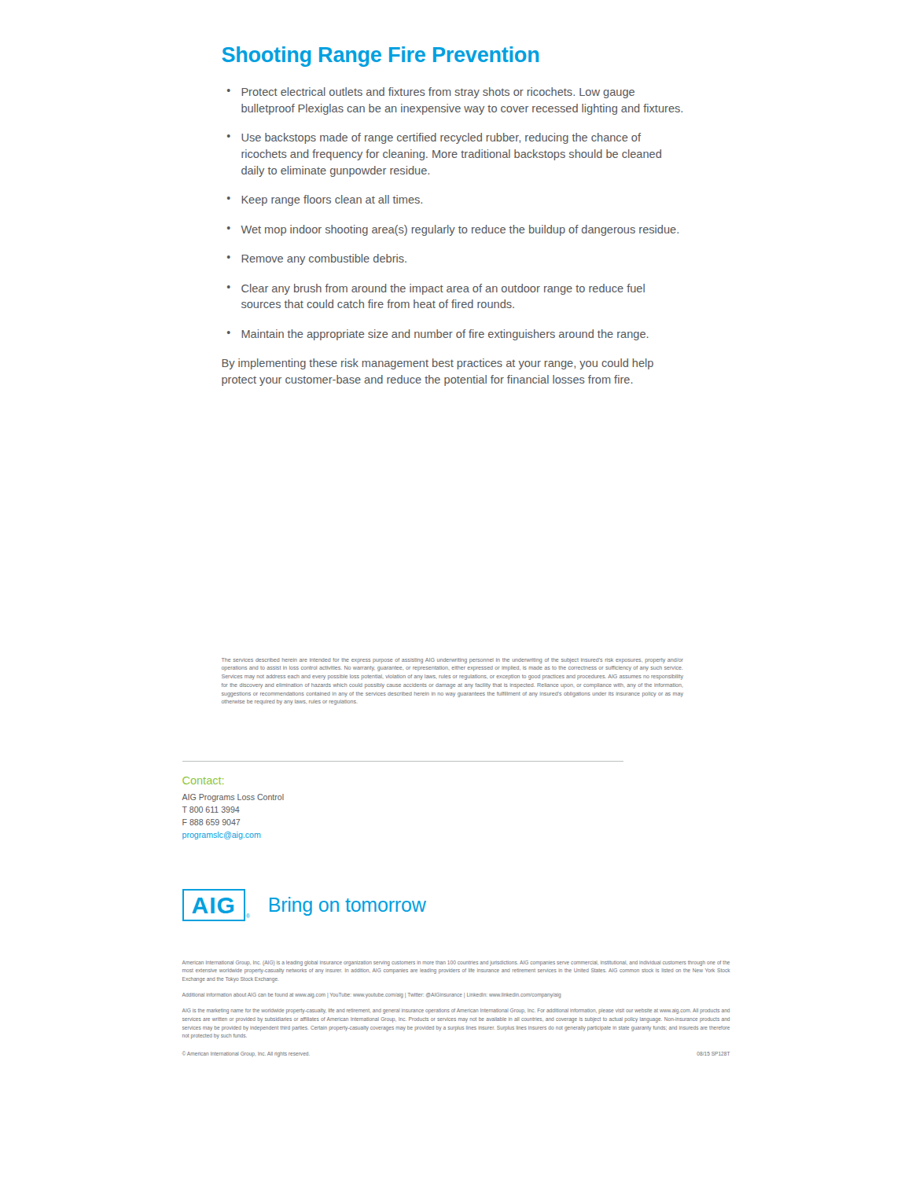Shooting Range Fire Prevention
Protect electrical outlets and fixtures from stray shots or ricochets. Low gauge bulletproof Plexiglas can be an inexpensive way to cover recessed lighting and fixtures.
Use backstops made of range certified recycled rubber, reducing the chance of ricochets and frequency for cleaning. More traditional backstops should be cleaned daily to eliminate gunpowder residue.
Keep range floors clean at all times.
Wet mop indoor shooting area(s) regularly to reduce the buildup of dangerous residue.
Remove any combustible debris.
Clear any brush from around the impact area of an outdoor range to reduce fuel sources that could catch fire from heat of fired rounds.
Maintain the appropriate size and number of fire extinguishers around the range.
By implementing these risk management best practices at your range, you could help protect your customer-base and reduce the potential for financial losses from fire.
The services described herein are intended for the express purpose of assisting AIG underwriting personnel in the underwriting of the subject insured's risk exposures, property and/or operations and to assist in loss control activities. No warranty, guarantee, or representation, either expressed or implied, is made as to the correctness or sufficiency of any such service. Services may not address each and every possible loss potential, violation of any laws, rules or regulations, or exception to good practices and procedures. AIG assumes no responsibility for the discovery and elimination of hazards which could possibly cause accidents or damage at any facility that is inspected. Reliance upon, or compliance with, any of the information, suggestions or recommendations contained in any of the services described herein in no way guarantees the fulfillment of any insured's obligations under its insurance policy or as may otherwise be required by any laws, rules or regulations.
Contact:
AIG Programs Loss Control
T 800 611 3994
F 888 659 9047
programslc@aig.com
AIG®
Bring on tomorrow
American International Group, Inc. (AIG) is a leading global insurance organization serving customers in more than 100 countries and jurisdictions. AIG companies serve commercial, institutional, and individual customers through one of the most extensive worldwide property-casualty networks of any insurer. In addition, AIG companies are leading providers of life insurance and retirement services in the United States. AIG common stock is listed on the New York Stock Exchange and the Tokyo Stock Exchange.
Additional information about AIG can be found at www.aig.com | YouTube: www.youtube.com/aig | Twitter: @AIGinsurance | LinkedIn: www.linkedin.com/company/aig
AIG is the marketing name for the worldwide property-casualty, life and retirement, and general insurance operations of American International Group, Inc. For additional information, please visit our website at www.aig.com. All products and services are written or provided by subsidiaries or affiliates of American International Group, Inc. Products or services may not be available in all countries, and coverage is subject to actual policy language. Non-insurance products and services may be provided by independent third parties. Certain property-casualty coverages may be provided by a surplus lines insurer. Surplus lines insurers do not generally participate in state guaranty funds; and insureds are therefore not protected by such funds.
© American International Group, Inc. All rights reserved. 08/15 SP128T